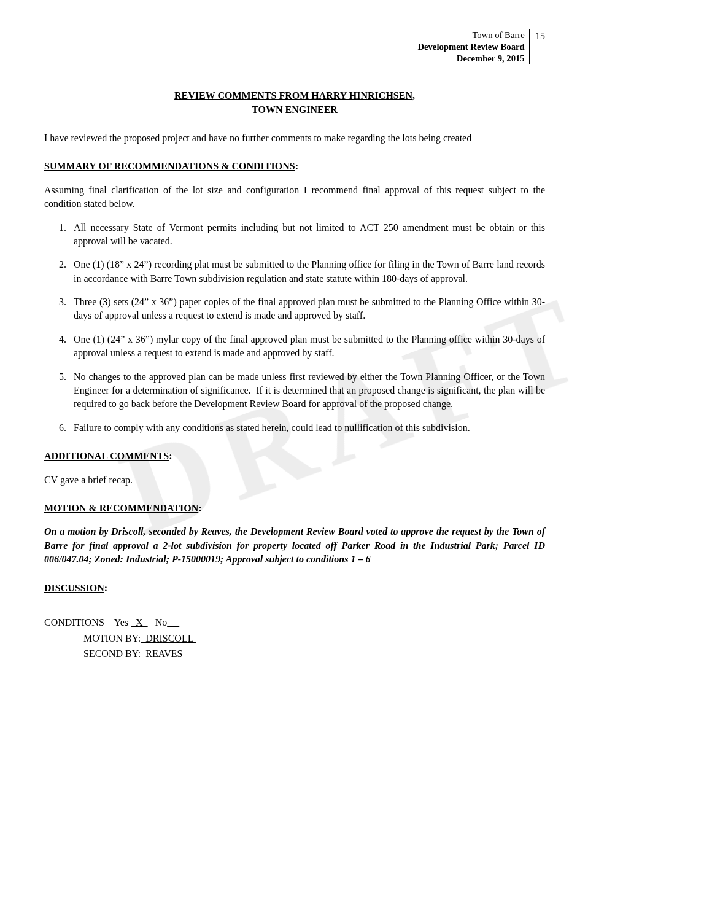DRAFT
Town of Barre
Development Review Board
December 9, 2015
15
REVIEW COMMENTS FROM HARRY HINRICHSEN,
TOWN ENGINEER
I have reviewed the proposed project and have no further comments to make regarding the lots being created
SUMMARY OF RECOMMENDATIONS & CONDITIONS
:
Assuming final clarification of the lot size and configuration I recommend final approval of this request subject to the condition stated below.
All necessary State of Vermont permits including but not limited to ACT 250 amendment must be obtain or this approval will be vacated.
One (1) (18” x 24”) recording plat must be submitted to the Planning office for filing in the Town of Barre land records in accordance with Barre Town subdivision regulation and state statute within 180-days of approval.
Three (3) sets (24” x 36”) paper copies of the final approved plan must be submitted to the Planning Office within 30-days of approval unless a request to extend is made and approved by staff.
One (1) (24” x 36”) mylar copy of the final approved plan must be submitted to the Planning office within 30-days of approval unless a request to extend is made and approved by staff.
No changes to the approved plan can be made unless first reviewed by either the Town Planning Officer, or the Town Engineer for a determination of significance. If it is determined that an proposed change is significant, the plan will be required to go back before the Development Review Board for approval of the proposed change.
Failure to comply with any conditions as stated herein, could lead to nullification of this subdivision.
ADDITIONAL COMMENTS
:
CV gave a brief recap.
MOTION & RECOMMENDATION
:
On a motion by Driscoll, seconded by Reaves, the Development Review Board voted to approve the request by the Town of Barre for final approval a 2-lot subdivision for property located off Parker Road in the Industrial Park; Parcel ID 006/047.04; Zoned: Industrial; P-15000019; Approval subject to conditions 1 – 6
DISCUSSION
:
CONDITIONS Yes X No
MOTION BY: DRISCOLL
SECOND BY: REAVES